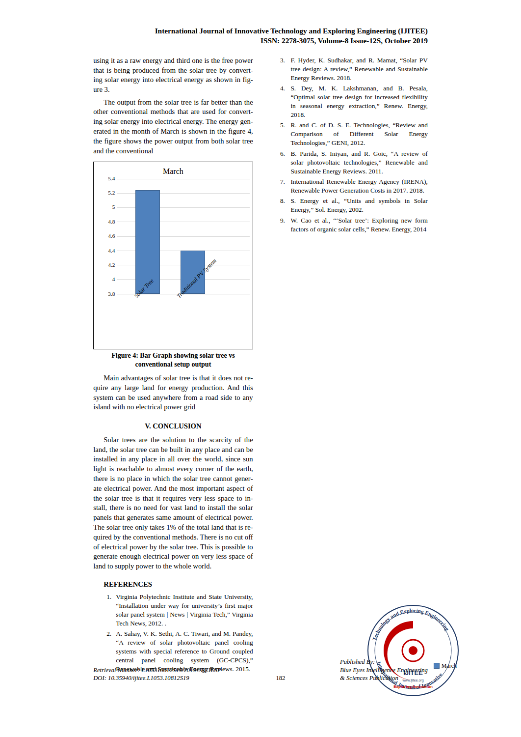International Journal of Innovative Technology and Exploring Engineering (IJITEE) ISSN: 2278-3075, Volume-8 Issue-12S, October 2019
using it as a raw energy and third one is the free power that is being produced from the solar tree by converting solar energy into electrical energy as shown in figure 3.
The output from the solar tree is far better than the other conventional methods that are used for converting solar energy into electrical energy. The energy generated in the month of March is shown in the figure 4, the figure shows the power output from both solar tree and the conventional
March
5.4 5.2 5 4.8 4.6 4.4 4.2 4 3.8
Solar Tree Traditional PV System
March
Figure 4: Bar Graph showing solar tree vs
conventional setup output
Main advantages of solar tree is that it does not require any large land for energy production. And this system can be used anywhere from a road side to any island with no electrical power grid
V. Conclusion
Solar trees are the solution to the scarcity of the land, the solar tree can be built in any place and can be installed in any place in all over the world, since sun light is reachable to almost every corner of the earth, there is no place in which the solar tree cannot generate electrical power. And the most important aspect of the solar tree is that it requires very less space to install, there is no need for vast land to install the solar panels that generates same amount of electrical power. The solar tree only takes 1% of the total land that is required by the conventional methods. There is no cut off of electrical power by the solar tree. This is possible to generate enough electrical power on very less space of land to supply power to the whole world.
REFERENCES
Virginia Polytechnic Institute and State University, “Installation under way for university’s first major solar panel system | News | Virginia Tech,” Virginia Tech News, 2012. .
A. Sahay, V. K. Sethi, A. C. Tiwari, and M. Pandey, “A review of solar photovoltaic panel cooling systems with special reference to Ground coupled central panel cooling system (GC-CPCS),” Renewable and Sustainable Energy Reviews. 2015.
F. Hyder, K. Sudhakar, and R. Mamat, “Solar PV tree design: A review,” Renewable and Sustainable Energy Reviews. 2018.
S. Dey, M. K. Lakshmanan, and B. Pesala, “Optimal solar tree design for increased flexibility in seasonal energy extraction,” Renew. Energy, 2018.
R. and C. of D. S. E. Technologies, “Review and Comparison of Different Solar Energy Technologies,” GENI, 2012.
B. Parida, S. Iniyan, and R. Goic, “A review of solar photovoltaic technologies,” Renewable and Sustainable Energy Reviews. 2011.
International Renewable Energy Agency (IRENA), Renewable Power Generation Costs in 2017. 2018.
S. Energy et al., “Units and symbols in Solar Energy,” Sol. Energy, 2002.
W. Cao et al., “‘Solar tree’: Exploring new form factors of organic solar cells,” Renew. Energy, 2014
Technology and Exploring Engineering International Journal of Innovative IJITEE www.ijitee.org Exploring Innovation
Retrieval Number: L105310812S19/2019©BEIESP
DOI: 10.35940/ijitee.L1053.10812S19
182
Published By:
Blue Eyes Intelligence Engineering
& Sciences Publication